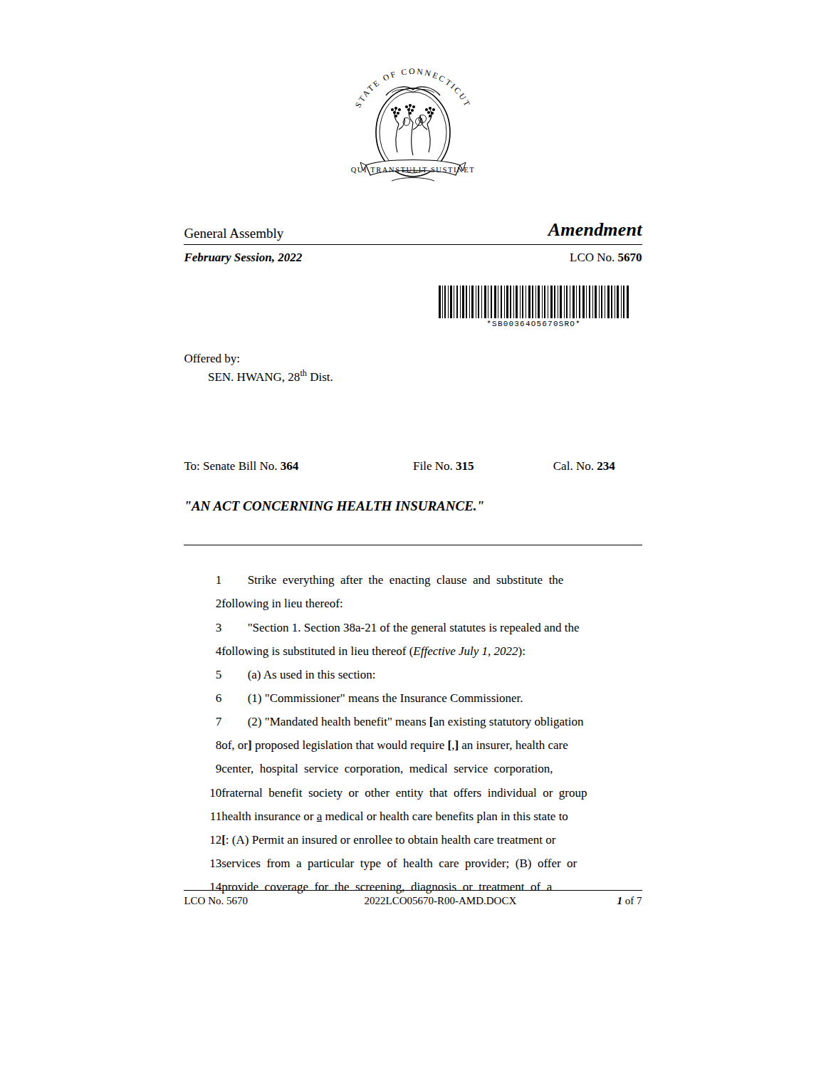STATE OF CONNECTICUT QUI TRANSTULIT SUSTINET
General Assembly
Amendment
February Session, 2022
LCO No. 5670
*SB00364O5670SRO*
Offered by:
SEN. HWANG, 28th Dist.
To: Senate Bill No. 364
File No. 315
Cal. No. 234
"AN ACT CONCERNING HEALTH INSURANCE."
| 1 | Strike everything after the enacting clause and substitute the |
| 2 | following in lieu thereof: |
| 3 | "Section 1. Section 38a-21 of the general statutes is repealed and the |
| 4 | following is substituted in lieu thereof ( Effective July 1, 2022 ): |
| 5 | (a) As used in this section: |
| 6 | (1) "Commissioner" means the Insurance Commissioner. |
| 7 | (2) "Mandated health benefit" means [ an existing statutory obligation |
| 8 | of, or ] proposed legislation that would require [ , ] an insurer, health care |
| 9 | center, hospital service corporation, medical service corporation, |
| 10 | fraternal benefit society or other entity that offers individual or group |
| 11 | health insurance or a medical or health care benefits plan in this state to |
| 12 | [ : (A) Permit an insured or enrollee to obtain health care treatment or |
| 13 | services from a particular type of health care provider; (B) offer or |
| 14 | provide coverage for the screening, diagnosis or treatment of a |
LCO No. 5670
2022LCO05670-R00-AMD.DOCX
1 of 7